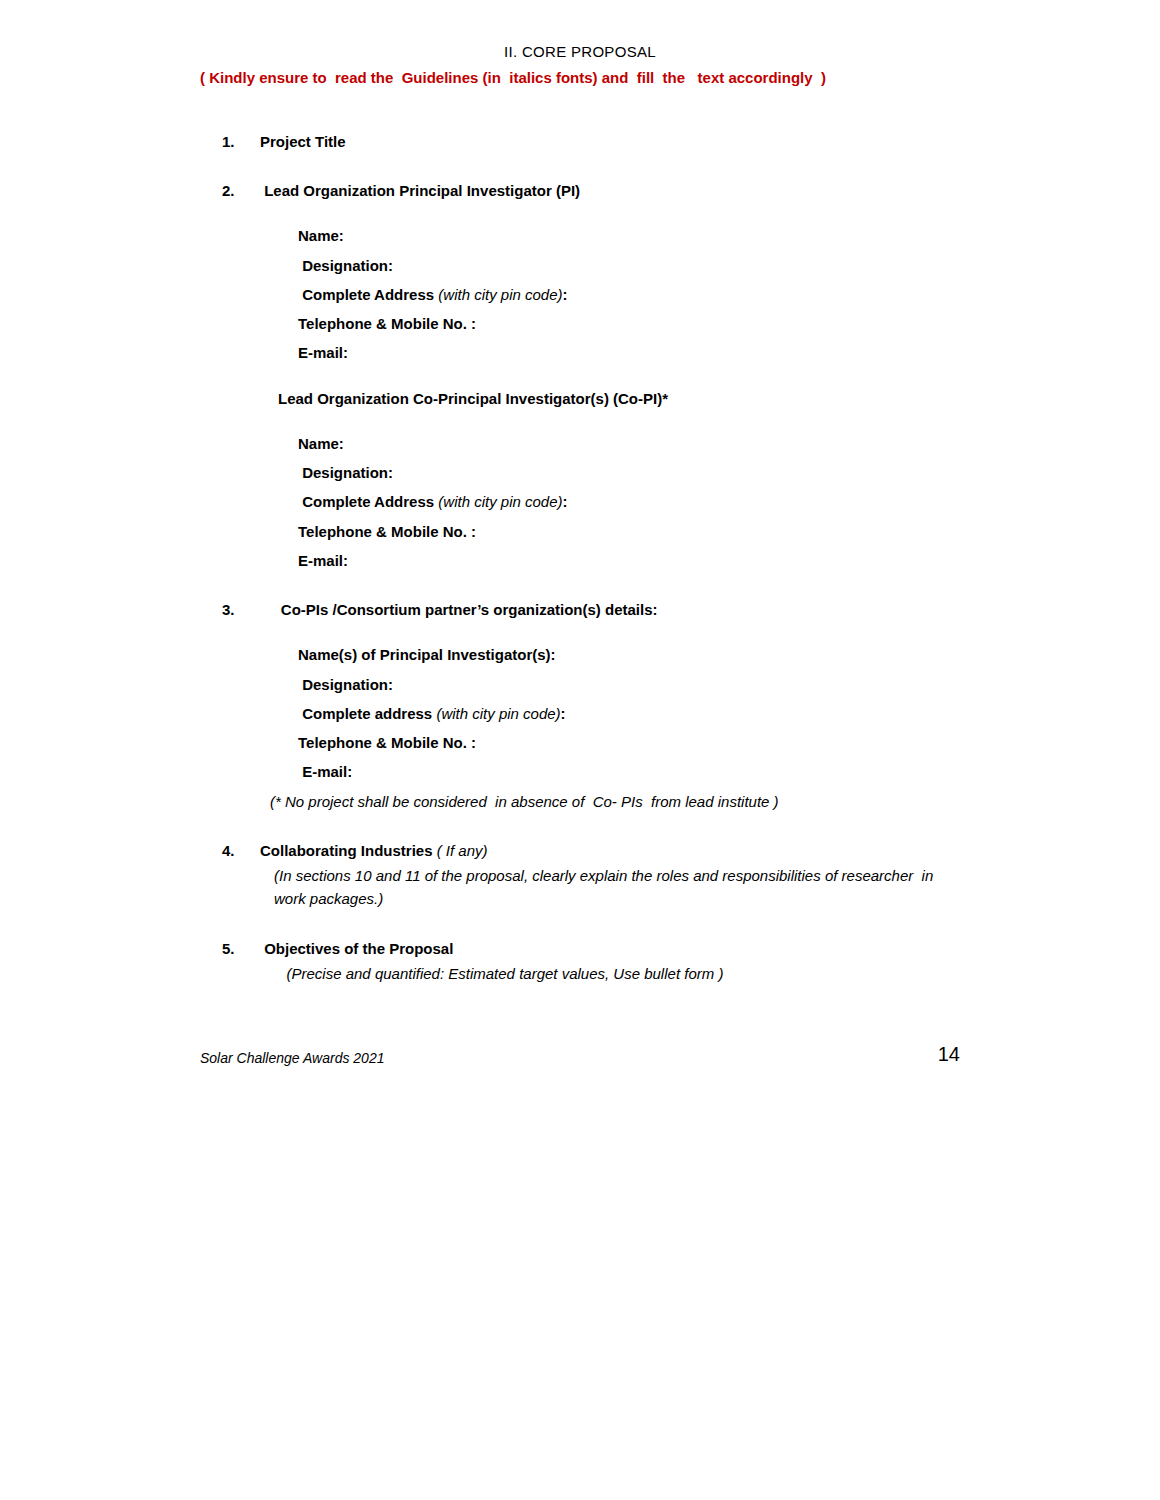II. CORE PROPOSAL
( Kindly ensure to read the Guidelines (in italics fonts) and fill the text accordingly )
Project Title
Lead Organization Principal Investigator (PI)
Name:
Designation:
Complete Address (with city pin code):
Telephone & Mobile No. :
E-mail:
Lead Organization Co-Principal Investigator(s) (Co-PI)*
Name:
Designation:
Complete Address (with city pin code):
Telephone & Mobile No. :
E-mail:
Co-PIs /Consortium partner’s organization(s) details:
Name(s) of Principal Investigator(s):
Designation:
Complete address (with city pin code):
Telephone & Mobile No. :
E-mail:
(* No project shall be considered in absence of Co- PIs from lead institute )
Collaborating Industries ( If any)
(In sections 10 and 11 of the proposal, clearly explain the roles and responsibilities of researcher in work packages.)
Objectives of the Proposal
(Precise and quantified: Estimated target values, Use bullet form )
Solar Challenge Awards 2021
14